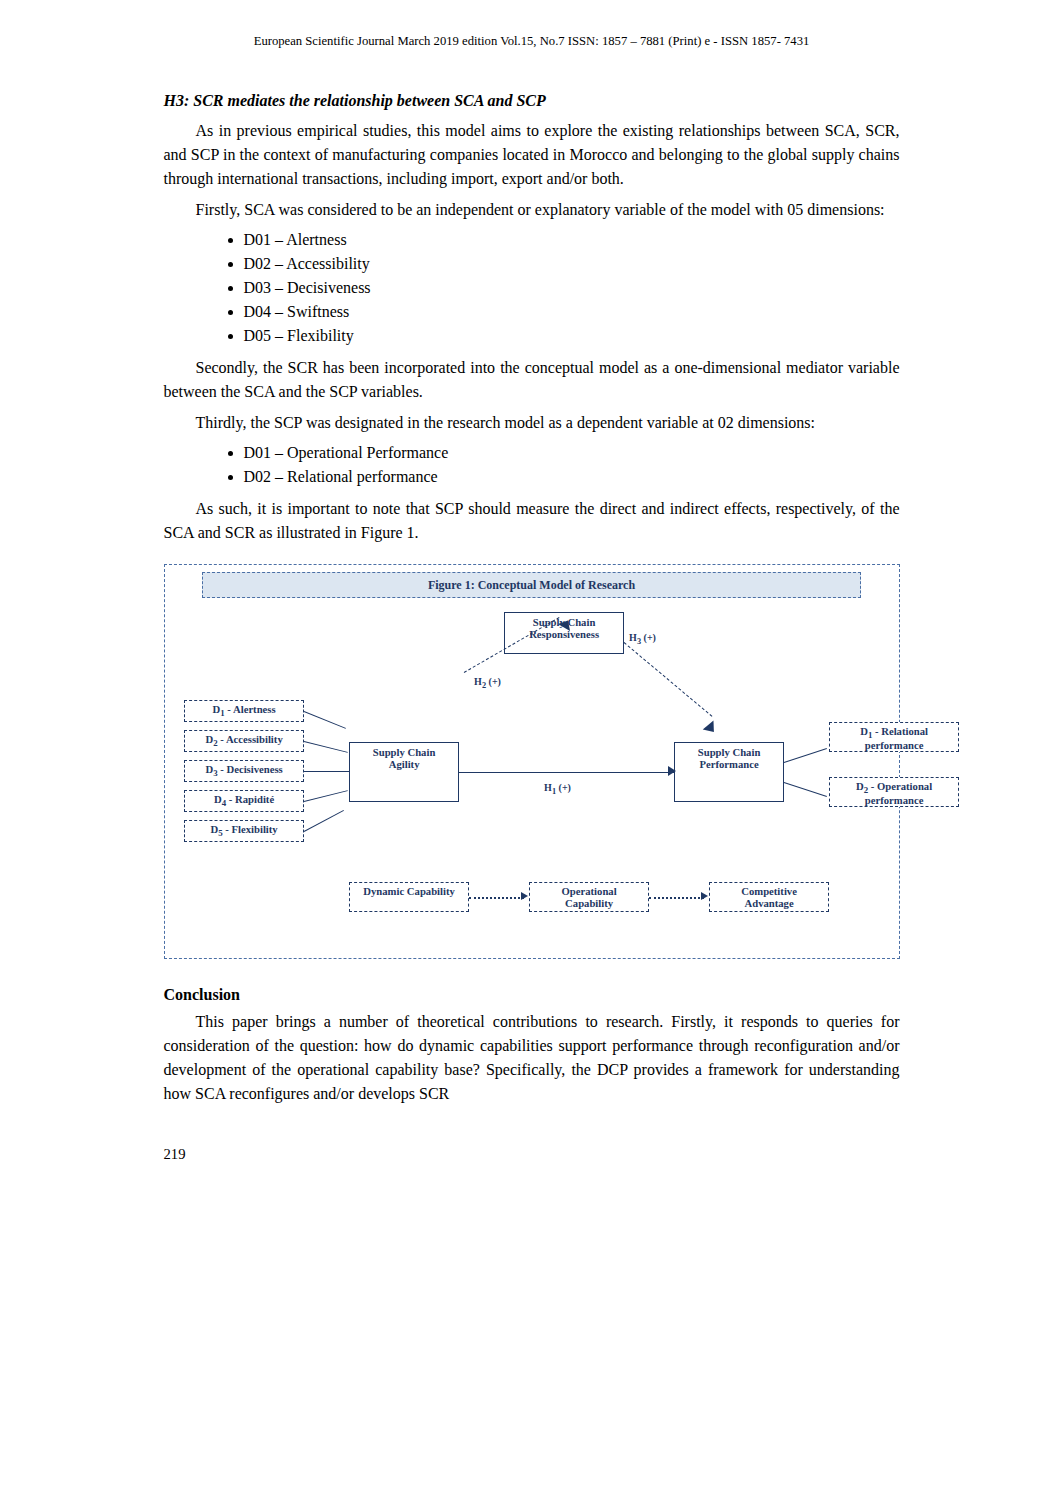European Scientific Journal March 2019 edition Vol.15, No.7 ISSN: 1857 – 7881 (Print) e - ISSN 1857- 7431
H3: SCR mediates the relationship between SCA and SCP
As in previous empirical studies, this model aims to explore the existing relationships between SCA, SCR, and SCP in the context of manufacturing companies located in Morocco and belonging to the global supply chains through international transactions, including import, export and/or both.
Firstly, SCA was considered to be an independent or explanatory variable of the model with 05 dimensions:
D01 – Alertness
D02 – Accessibility
D03 – Decisiveness
D04 – Swiftness
D05 – Flexibility
Secondly, the SCR has been incorporated into the conceptual model as a one-dimensional mediator variable between the SCA and the SCP variables.
Thirdly, the SCP was designated in the research model as a dependent variable at 02 dimensions:
D01 – Operational Performance
D02 – Relational performance
As such, it is important to note that SCP should measure the direct and indirect effects, respectively, of the SCA and SCR as illustrated in Figure 1.
Figure 1: Conceptual Model of Research
Supply Chain
Responsiveness
Supply Chain
Agility
Supply Chain
Performance
D1 - Alertness
D2 - Accessibility
D3 - Decisiveness
D4 - Rapidité
D5 - Flexibility
D1 - Relational
performance
D2 - Operational
performance
Dynamic Capability
Operational
Capability
Competitive
Advantage
H1 (+)
H2 (+)
H3 (+)
Conclusion
This paper brings a number of theoretical contributions to research. Firstly, it responds to queries for consideration of the question: how do dynamic capabilities support performance through reconfiguration and/or development of the operational capability base? Specifically, the DCP provides a framework for understanding how SCA reconfigures and/or develops SCR
219